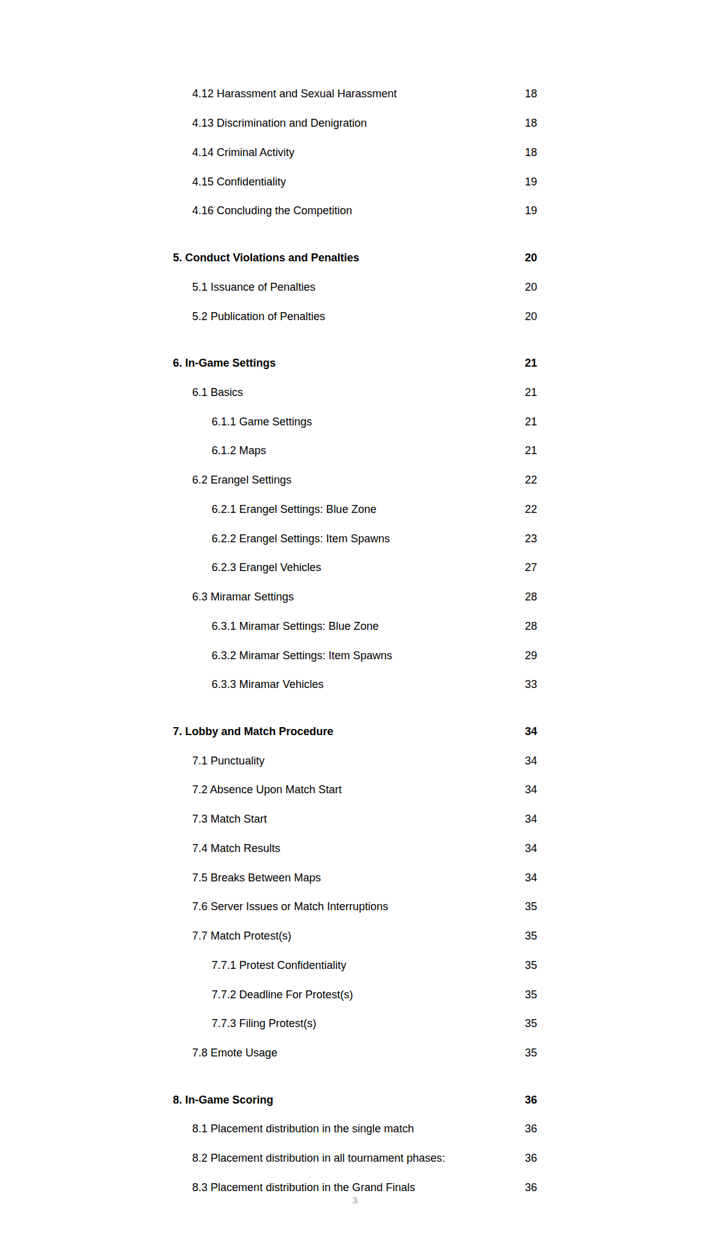4.12 Harassment and Sexual Harassment 18
4.13 Discrimination and Denigration 18
4.14 Criminal Activity 18
4.15 Confidentiality 19
4.16 Concluding the Competition 19
5. Conduct Violations and Penalties 20
5.1 Issuance of Penalties 20
5.2 Publication of Penalties 20
6. In-Game Settings 21
6.1 Basics 21
6.1.1 Game Settings 21
6.1.2 Maps 21
6.2 Erangel Settings 22
6.2.1 Erangel Settings: Blue Zone 22
6.2.2 Erangel Settings: Item Spawns 23
6.2.3 Erangel Vehicles 27
6.3 Miramar Settings 28
6.3.1 Miramar Settings: Blue Zone 28
6.3.2 Miramar Settings: Item Spawns 29
6.3.3 Miramar Vehicles 33
7. Lobby and Match Procedure 34
7.1 Punctuality 34
7.2 Absence Upon Match Start 34
7.3 Match Start 34
7.4 Match Results 34
7.5 Breaks Between Maps 34
7.6 Server Issues or Match Interruptions 35
7.7 Match Protest(s) 35
7.7.1 Protest Confidentiality 35
7.7.2 Deadline For Protest(s) 35
7.7.3 Filing Protest(s) 35
7.8 Emote Usage 35
8. In-Game Scoring 36
8.1 Placement distribution in the single match 36
8.2 Placement distribution in all tournament phases: 36
8.3 Placement distribution in the Grand Finals 36
3